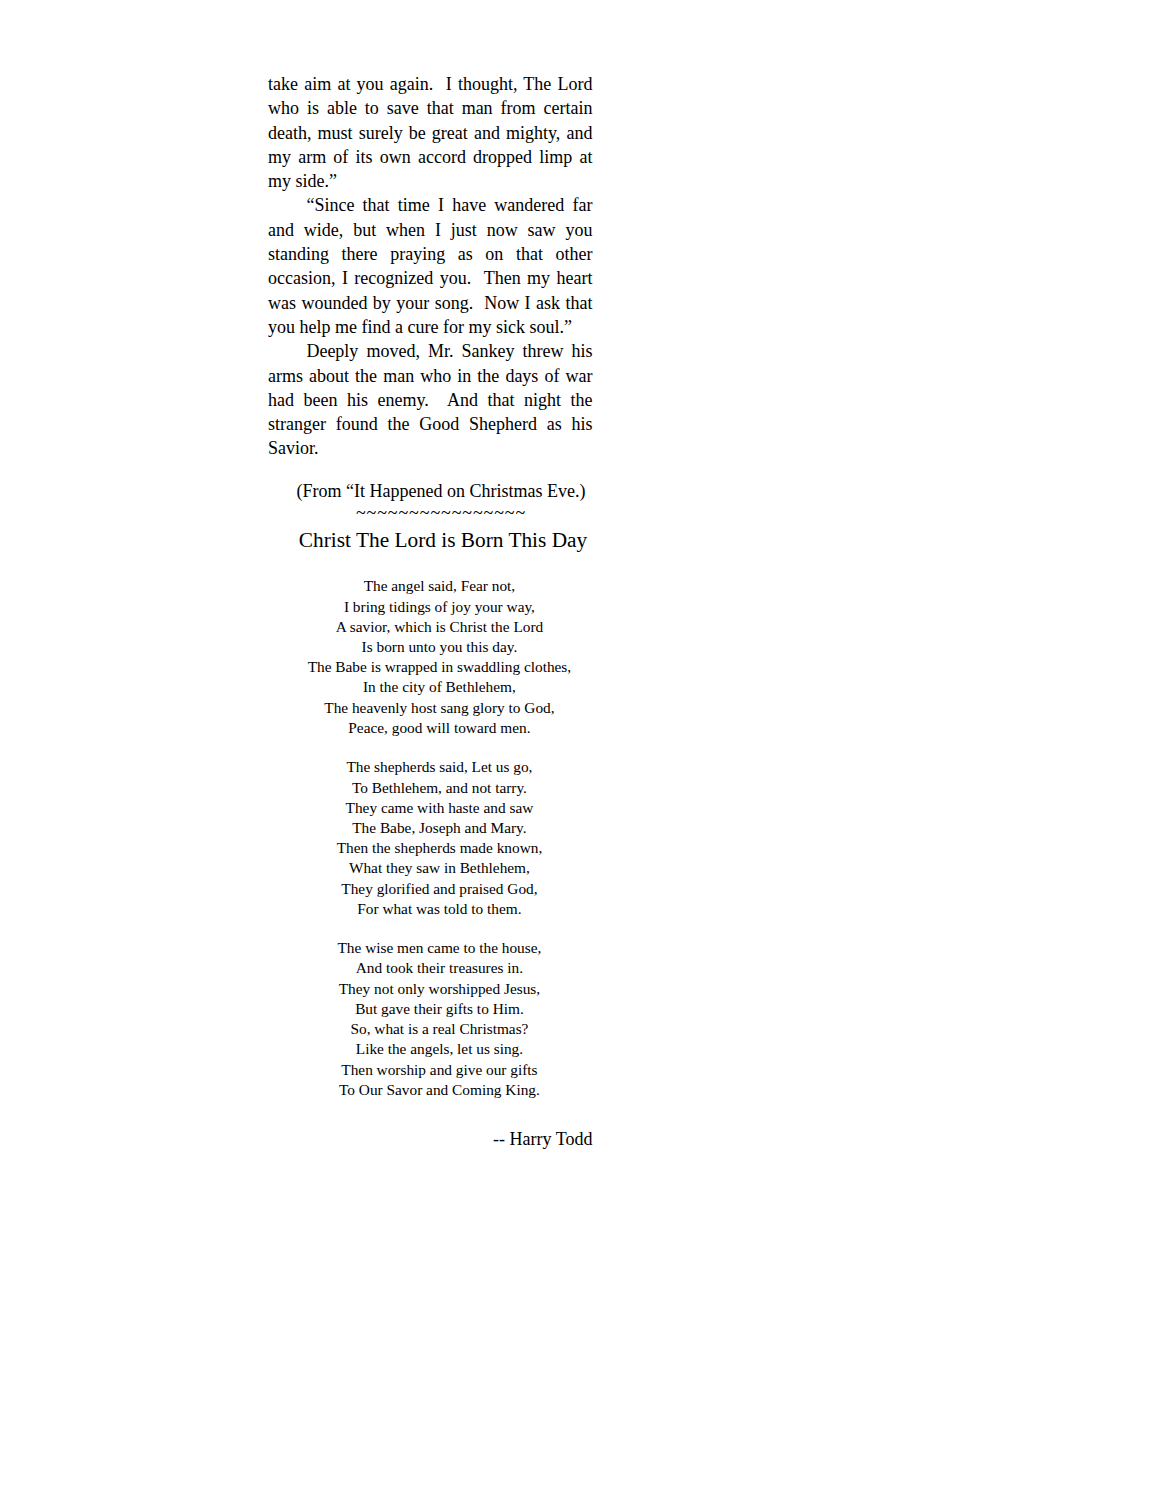take aim at you again. I thought, The Lord who is able to save that man from certain death, must surely be great and mighty, and my arm of its own accord dropped limp at my side.”
“Since that time I have wandered far and wide, but when I just now saw you standing there praying as on that other occasion, I recognized you. Then my heart was wounded by your song. Now I ask that you help me find a cure for my sick soul.”
Deeply moved, Mr. Sankey threw his arms about the man who in the days of war had been his enemy. And that night the stranger found the Good Shepherd as his Savior.
(From “It Happened on Christmas Eve.)
~~~~~~~~~~~~~~~~
Christ The Lord is Born This Day
The angel said, Fear not,
I bring tidings of joy your way,
A savior, which is Christ the Lord
Is born unto you this day.
The Babe is wrapped in swaddling clothes,
In the city of Bethlehem,
The heavenly host sang glory to God,
Peace, good will toward men.
The shepherds said, Let us go,
To Bethlehem, and not tarry.
They came with haste and saw
The Babe, Joseph and Mary.
Then the shepherds made known,
What they saw in Bethlehem,
They glorified and praised God,
For what was told to them.
The wise men came to the house,
And took their treasures in.
They not only worshipped Jesus,
But gave their gifts to Him.
So, what is a real Christmas?
Like the angels, let us sing.
Then worship and give our gifts
To Our Savor and Coming King.
-- Harry Todd